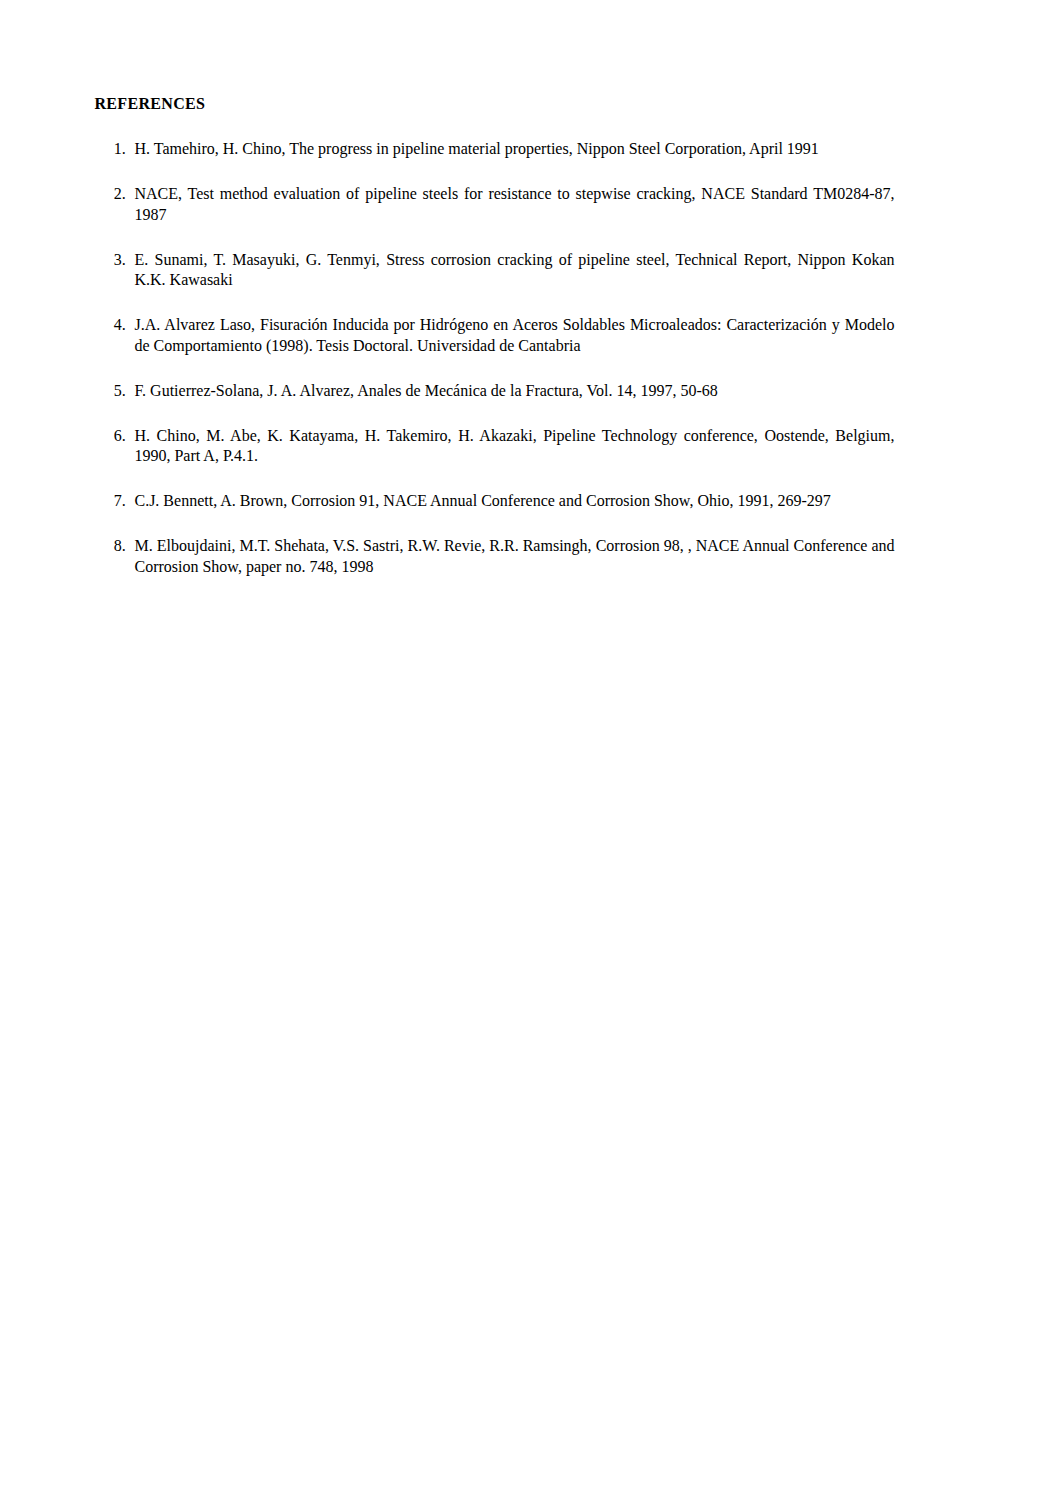REFERENCES
H. Tamehiro, H. Chino, The progress in pipeline material properties, Nippon Steel Corporation, April 1991
NACE, Test method evaluation of pipeline steels for resistance to stepwise cracking, NACE Standard TM0284-87, 1987
E. Sunami, T. Masayuki, G. Tenmyi, Stress corrosion cracking of pipeline steel, Technical Report, Nippon Kokan K.K. Kawasaki
J.A. Alvarez Laso, Fisuración Inducida por Hidrógeno en Aceros Soldables Microaleados: Caracterización y Modelo de Comportamiento (1998). Tesis Doctoral. Universidad de Cantabria
F. Gutierrez-Solana, J. A. Alvarez, Anales de Mecánica de la Fractura, Vol. 14, 1997, 50-68
H. Chino, M. Abe, K. Katayama, H. Takemiro, H. Akazaki, Pipeline Technology conference, Oostende, Belgium, 1990, Part A, P.4.1.
C.J. Bennett, A. Brown, Corrosion 91, NACE Annual Conference and Corrosion Show, Ohio, 1991, 269-297
M. Elboujdaini, M.T. Shehata, V.S. Sastri, R.W. Revie, R.R. Ramsingh, Corrosion 98, , NACE Annual Conference and Corrosion Show, paper no. 748, 1998